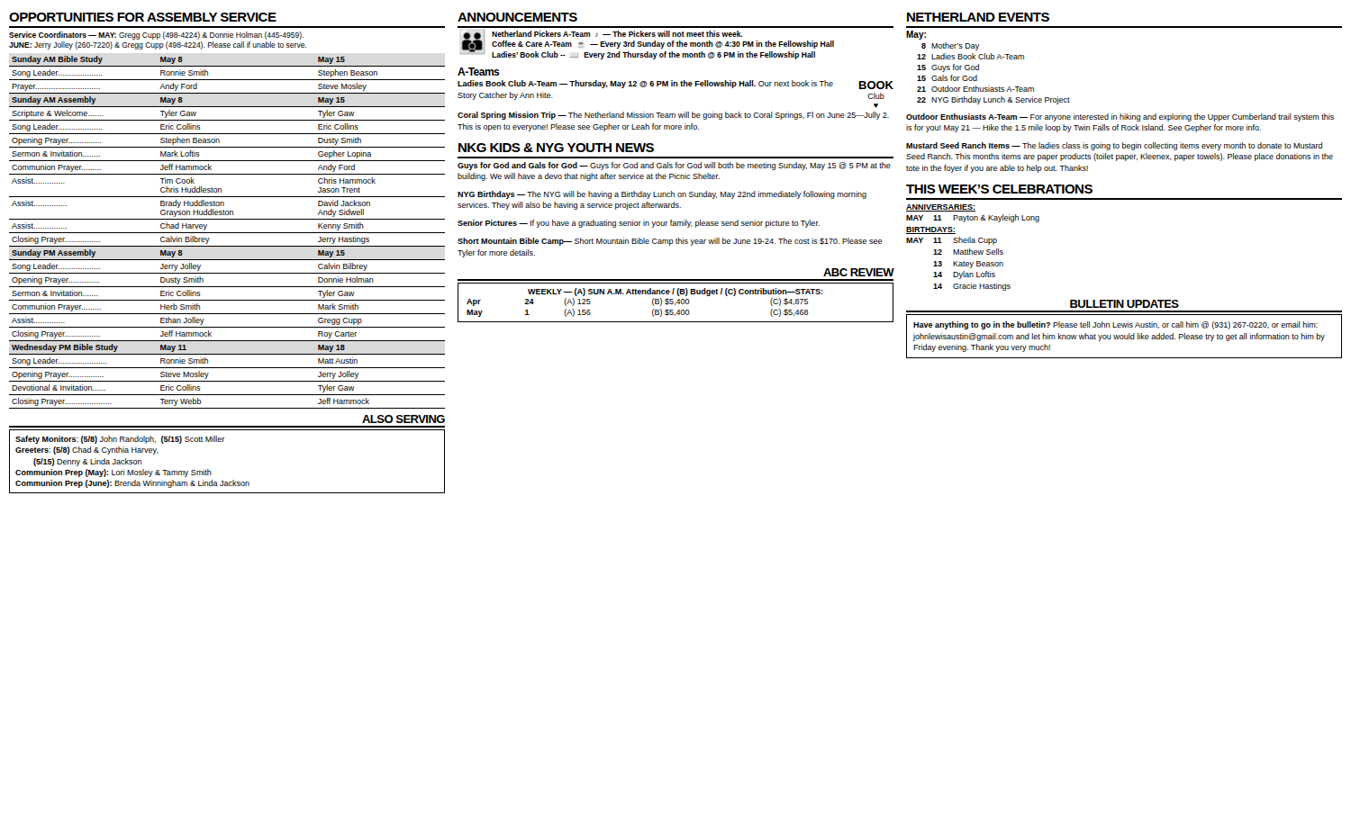Opportunities for Assembly Service
Service Coordinators — MAY: Gregg Cupp (498-4224) & Donnie Holman (445-4959).
JUNE: Jerry Jolley (260-7220) & Gregg Cupp (498-4224). Please call if unable to serve.
| Sunday AM Bible Study | May 8 | May 15 |
| --- | --- | --- |
| Song Leader .................... | Ronnie Smith | Stephen Beason |
| Prayer ............................. | Andy Ford | Steve Mosley |
| Sunday AM Assembly | May 8 | May 15 |
| Scripture & Welcome ....... | Tyler Gaw | Tyler Gaw |
| Song Leader .................... | Eric Collins | Eric Collins |
| Opening Prayer ............... | Stephen Beason | Dusty Smith |
| Sermon & Invitation ........ | Mark Loftis | Gepher Lopina |
| Communion Prayer ......... | Jeff Hammock | Andy Ford |
| Assist .............. | Tim Cook Chris Huddleston | Chris Hammock Jason Trent |
| Assist ............... | Brady Huddleston Grayson Huddleston | David Jackson Andy Sidwell |
| Assist ............... | Chad Harvey | Kenny Smith |
| Closing Prayer ................ | Calvin Bilbrey | Jerry Hastings |
| Sunday PM Assembly | May 8 | May 15 |
| Song Leader ................... | Jerry Jolley | Calvin Bilbrey |
| Opening Prayer .............. | Dusty Smith | Donnie Holman |
| Sermon & Invitation ....... | Eric Collins | Tyler Gaw |
| Communion Prayer ......... | Herb Smith | Mark Smith |
| Assist .............. | Ethan Jolley | Gregg Cupp |
| Closing Prayer ................ | Jeff Hammock | Roy Carter |
| Wednesday PM Bible Study | May 11 | May 18 |
| Song Leader ...................... | Ronnie Smith | Matt Austin |
| Opening Prayer ................ | Steve Mosley | Jerry Jolley |
| Devotional & Invitation ...... | Eric Collins | Tyler Gaw |
| Closing Prayer ..................... | Terry Webb | Jeff Hammock |
ALSO SERVING
Safety Monitors: (5/8) John Randolph, (5/15) Scott Miller
Greeters: (5/8) Chad & Cynthia Harvey,
(5/15) Denny & Linda Jackson
Communion Prep (May): Lori Mosley & Tammy Smith
Communion Prep (June): Brenda Winningham & Linda Jackson
Announcements
👪
Netherland Pickers A-Team ♪ — The Pickers will not meet this week.
Coffee & Care A-Team ☕ — Every 3rd Sunday of the month @ 4:30 PM in the Fellowship Hall
Ladies’ Book Club -- 📖 Every 2nd Thursday of the month @ 6 PM in the Fellowship Hall
A-Teams
BOOK
Club
♥
Ladies Book Club A-Team — Thursday, May 12 @ 6 PM in the Fellowship Hall. Our next book is The Story Catcher by Ann Hite.
Coral Spring Mission Trip — The Netherland Mission Team will be going back to Coral Springs, Fl on June 25—Jully 2. This is open to everyone! Please see Gepher or Leah for more info.
NKG Kids & NYG Youth News
Guys for God and Gals for God — Guys for God and Gals for God will both be meeting Sunday, May 15 @ 5 PM at the building. We will have a devo that night after service at the Picnic Shelter.
NYG Birthdays — The NYG will be having a Birthday Lunch on Sunday, May 22nd immediately following morning services. They will also be having a service project afterwards.
Senior Pictures — If you have a graduating senior in your family, please send senior picture to Tyler.
Short Mountain Bible Camp— Short Mountain Bible Camp this year will be June 19-24. The cost is $170. Please see Tyler for more details.
ABC REVIEW
WEEKLY — (A) SUN A.M. Attendance / (B) Budget / (C) Contribution—STATS:
| Apr | 24 | (A) 125 | (B) $5,400 | (C) $4,875 |
| May | 1 | (A) 156 | (B) $5,400 | (C) $5,468 |
Netherland Events
May:
8 Mother’s Day
12 Ladies Book Club A-Team
15 Guys for God
15 Gals for God
21 Outdoor Enthusiasts A-Team
22 NYG Birthday Lunch & Service Project
Outdoor Enthusiasts A-Team — For anyone interested in hiking and exploring the Upper Cumberland trail system this is for you! May 21 — Hike the 1.5 mile loop by Twin Falls of Rock Island. See Gepher for more info.
Mustard Seed Ranch Items — The ladies class is going to begin collecting items every month to donate to Mustard Seed Ranch. This months items are paper products (toilet paper, Kleenex, paper towels). Please place donations in the tote in the foyer if you are able to help out. Thanks!
This Week’s Celebrations
ANNIVERSARIES:
MAY 11 Payton & Kayleigh Long
BIRTHDAYS:
MAY 11 Sheila Cupp
12 Matthew Sells
13 Katey Beason
14 Dylan Loftis
14 Gracie Hastings
BULLETIN UPDATES
Have anything to go in the bulletin? Please tell John Lewis Austin, or call him @ (931) 267-0220, or email him: johnlewisaustin@gmail.com and let him know what you would like added. Please try to get all information to him by Friday evening. Thank you very much!